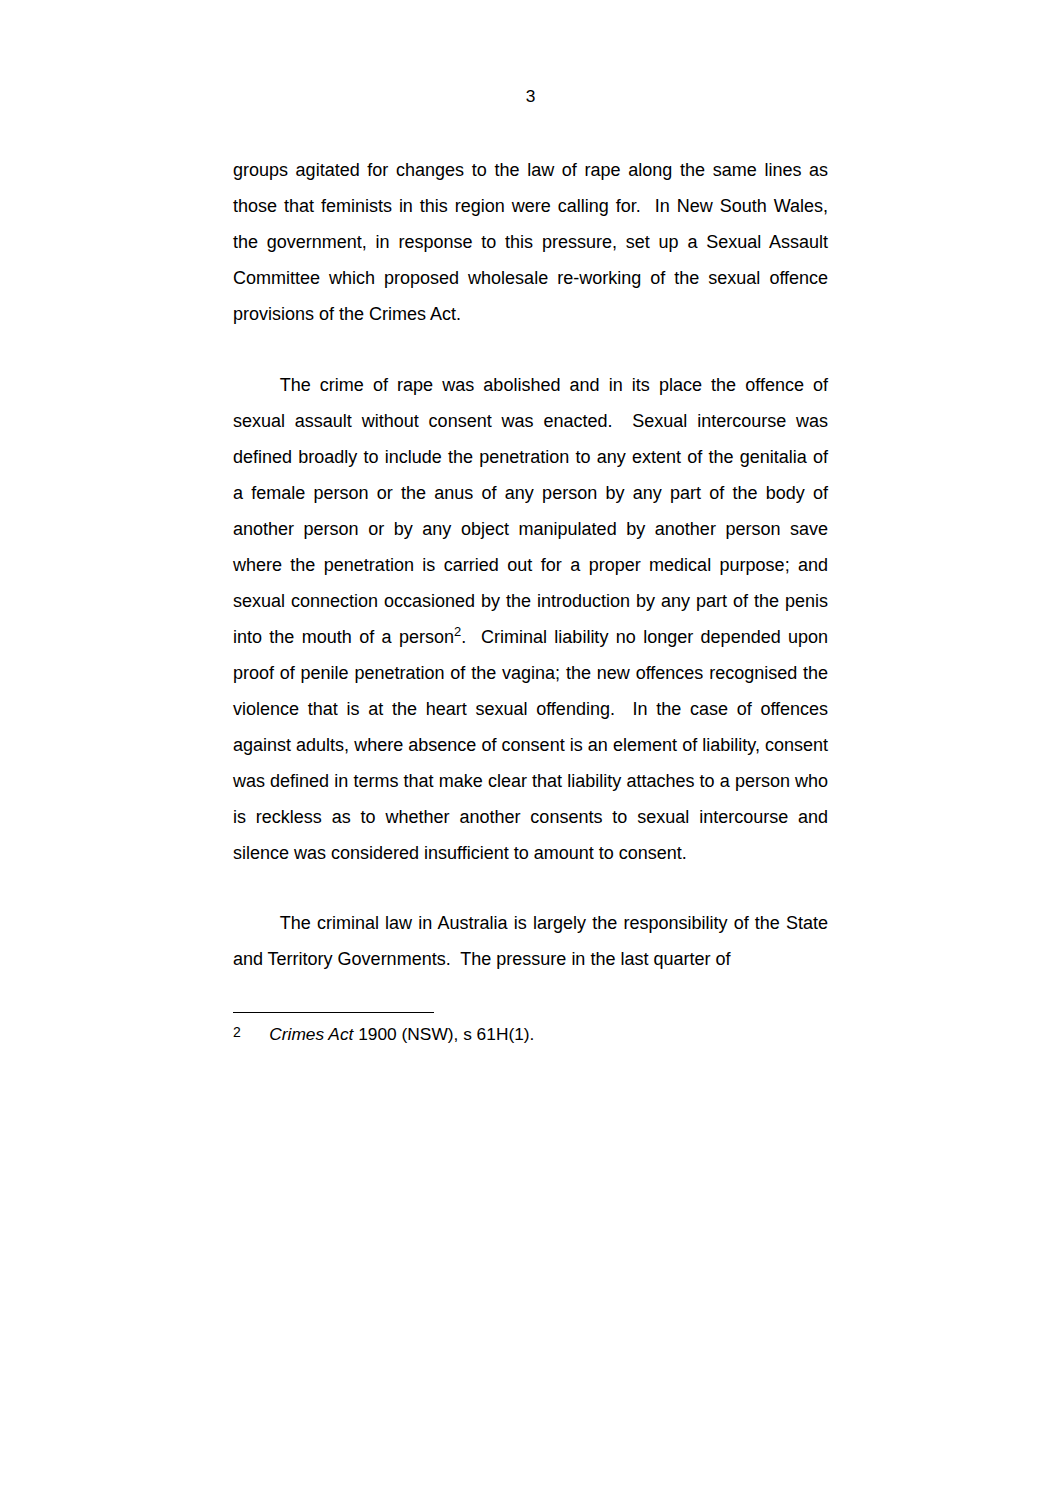3
groups agitated for changes to the law of rape along the same lines as those that feminists in this region were calling for. In New South Wales, the government, in response to this pressure, set up a Sexual Assault Committee which proposed wholesale re-working of the sexual offence provisions of the Crimes Act.
The crime of rape was abolished and in its place the offence of sexual assault without consent was enacted. Sexual intercourse was defined broadly to include the penetration to any extent of the genitalia of a female person or the anus of any person by any part of the body of another person or by any object manipulated by another person save where the penetration is carried out for a proper medical purpose; and sexual connection occasioned by the introduction by any part of the penis into the mouth of a person2. Criminal liability no longer depended upon proof of penile penetration of the vagina; the new offences recognised the violence that is at the heart sexual offending. In the case of offences against adults, where absence of consent is an element of liability, consent was defined in terms that make clear that liability attaches to a person who is reckless as to whether another consents to sexual intercourse and silence was considered insufficient to amount to consent.
The criminal law in Australia is largely the responsibility of the State and Territory Governments. The pressure in the last quarter of
2 Crimes Act 1900 (NSW), s 61H(1).